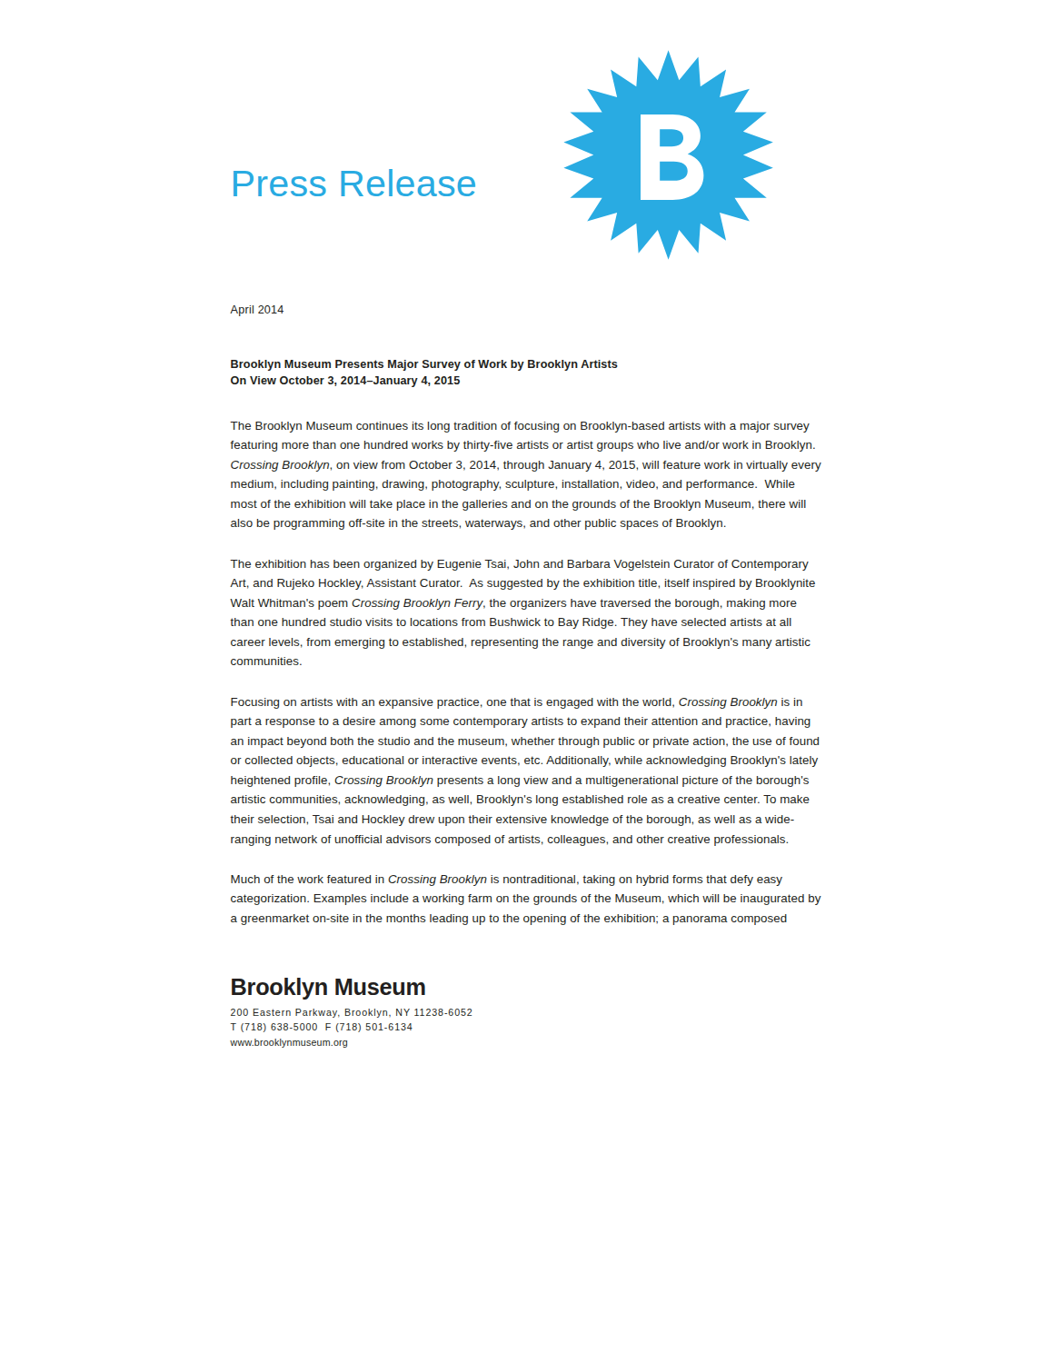Press Release
April 2014
Brooklyn Museum Presents Major Survey of Work by Brooklyn Artists
On View October 3, 2014–January 4, 2015
The Brooklyn Museum continues its long tradition of focusing on Brooklyn-based artists with a major survey featuring more than one hundred works by thirty-five artists or artist groups who live and/or work in Brooklyn. Crossing Brooklyn, on view from October 3, 2014, through January 4, 2015, will feature work in virtually every medium, including painting, drawing, photography, sculpture, installation, video, and performance. While most of the exhibition will take place in the galleries and on the grounds of the Brooklyn Museum, there will also be programming off-site in the streets, waterways, and other public spaces of Brooklyn.
The exhibition has been organized by Eugenie Tsai, John and Barbara Vogelstein Curator of Contemporary Art, and Rujeko Hockley, Assistant Curator. As suggested by the exhibition title, itself inspired by Brooklynite Walt Whitman's poem Crossing Brooklyn Ferry, the organizers have traversed the borough, making more than one hundred studio visits to locations from Bushwick to Bay Ridge. They have selected artists at all career levels, from emerging to established, representing the range and diversity of Brooklyn's many artistic communities.
Focusing on artists with an expansive practice, one that is engaged with the world, Crossing Brooklyn is in part a response to a desire among some contemporary artists to expand their attention and practice, having an impact beyond both the studio and the museum, whether through public or private action, the use of found or collected objects, educational or interactive events, etc. Additionally, while acknowledging Brooklyn's lately heightened profile, Crossing Brooklyn presents a long view and a multigenerational picture of the borough's artistic communities, acknowledging, as well, Brooklyn's long established role as a creative center. To make their selection, Tsai and Hockley drew upon their extensive knowledge of the borough, as well as a wide-ranging network of unofficial advisors composed of artists, colleagues, and other creative professionals.
Much of the work featured in Crossing Brooklyn is nontraditional, taking on hybrid forms that defy easy categorization. Examples include a working farm on the grounds of the Museum, which will be inaugurated by a greenmarket on-site in the months leading up to the opening of the exhibition; a panorama composed
Brooklyn Museum
200 Eastern Parkway, Brooklyn, NY 11238-6052
T (718) 638-5000 F (718) 501-6134
www.brooklynmuseum.org